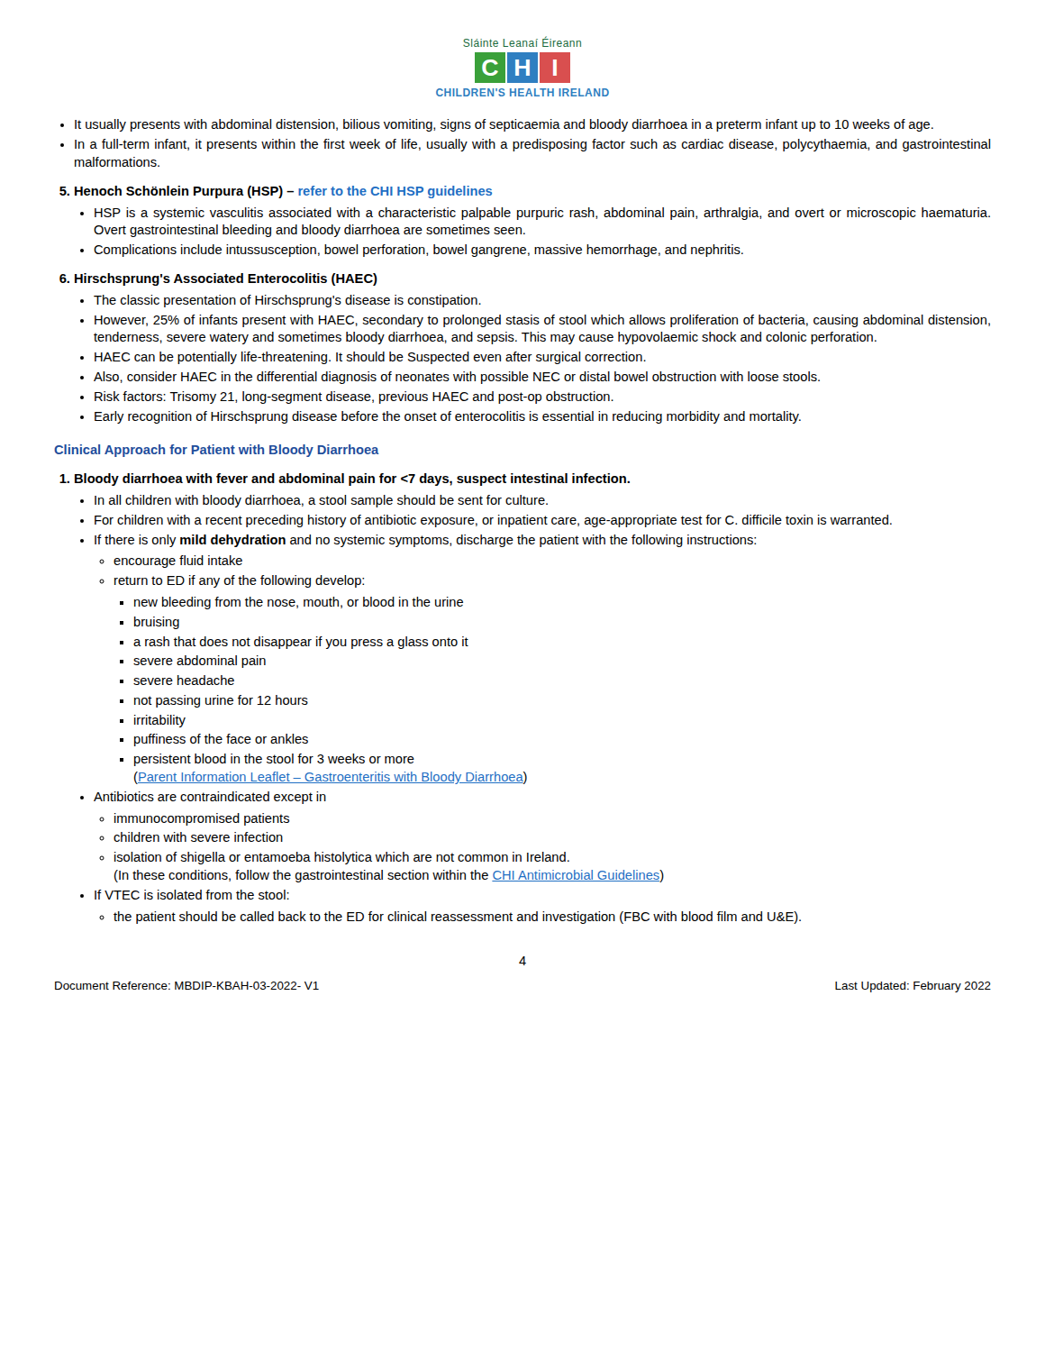Sláinte Leanaí Éireann
CHI
CHILDREN'S HEALTH IRELAND
It usually presents with abdominal distension, bilious vomiting, signs of septicaemia and bloody diarrhoea in a preterm infant up to 10 weeks of age.
In a full-term infant, it presents within the first week of life, usually with a predisposing factor such as cardiac disease, polycythaemia, and gastrointestinal malformations.
Henoch Schönlein Purpura (HSP) – refer to the CHI HSP guidelines
HSP is a systemic vasculitis associated with a characteristic palpable purpuric rash, abdominal pain, arthralgia, and overt or microscopic haematuria. Overt gastrointestinal bleeding and bloody diarrhoea are sometimes seen.
Complications include intussusception, bowel perforation, bowel gangrene, massive hemorrhage, and nephritis.
Hirschsprung's Associated Enterocolitis (HAEC)
The classic presentation of Hirschsprung's disease is constipation.
However, 25% of infants present with HAEC, secondary to prolonged stasis of stool which allows proliferation of bacteria, causing abdominal distension, tenderness, severe watery and sometimes bloody diarrhoea, and sepsis. This may cause hypovolaemic shock and colonic perforation.
HAEC can be potentially life-threatening. It should be Suspected even after surgical correction.
Also, consider HAEC in the differential diagnosis of neonates with possible NEC or distal bowel obstruction with loose stools.
Risk factors: Trisomy 21, long-segment disease, previous HAEC and post-op obstruction.
Early recognition of Hirschsprung disease before the onset of enterocolitis is essential in reducing morbidity and mortality.
Clinical Approach for Patient with Bloody Diarrhoea
Bloody diarrhoea with fever and abdominal pain for <7 days, suspect intestinal infection.
In all children with bloody diarrhoea, a stool sample should be sent for culture.
For children with a recent preceding history of antibiotic exposure, or inpatient care, age-appropriate test for C. difficile toxin is warranted.
If there is only mild dehydration and no systemic symptoms, discharge the patient with the following instructions:
encourage fluid intake
return to ED if any of the following develop:
new bleeding from the nose, mouth, or blood in the urine
bruising
a rash that does not disappear if you press a glass onto it
severe abdominal pain
severe headache
not passing urine for 12 hours
irritability
puffiness of the face or ankles
persistent blood in the stool for 3 weeks or more
(Parent Information Leaflet – Gastroenteritis with Bloody Diarrhoea)
Antibiotics are contraindicated except in
immunocompromised patients
children with severe infection
isolation of shigella or entamoeba histolytica which are not common in Ireland.
(In these conditions, follow the gastrointestinal section within the CHI Antimicrobial Guidelines)
If VTEC is isolated from the stool:
the patient should be called back to the ED for clinical reassessment and investigation (FBC with blood film and U&E).
4
Document Reference: MBDIP-KBAH-03-2022- V1
Last Updated: February 2022